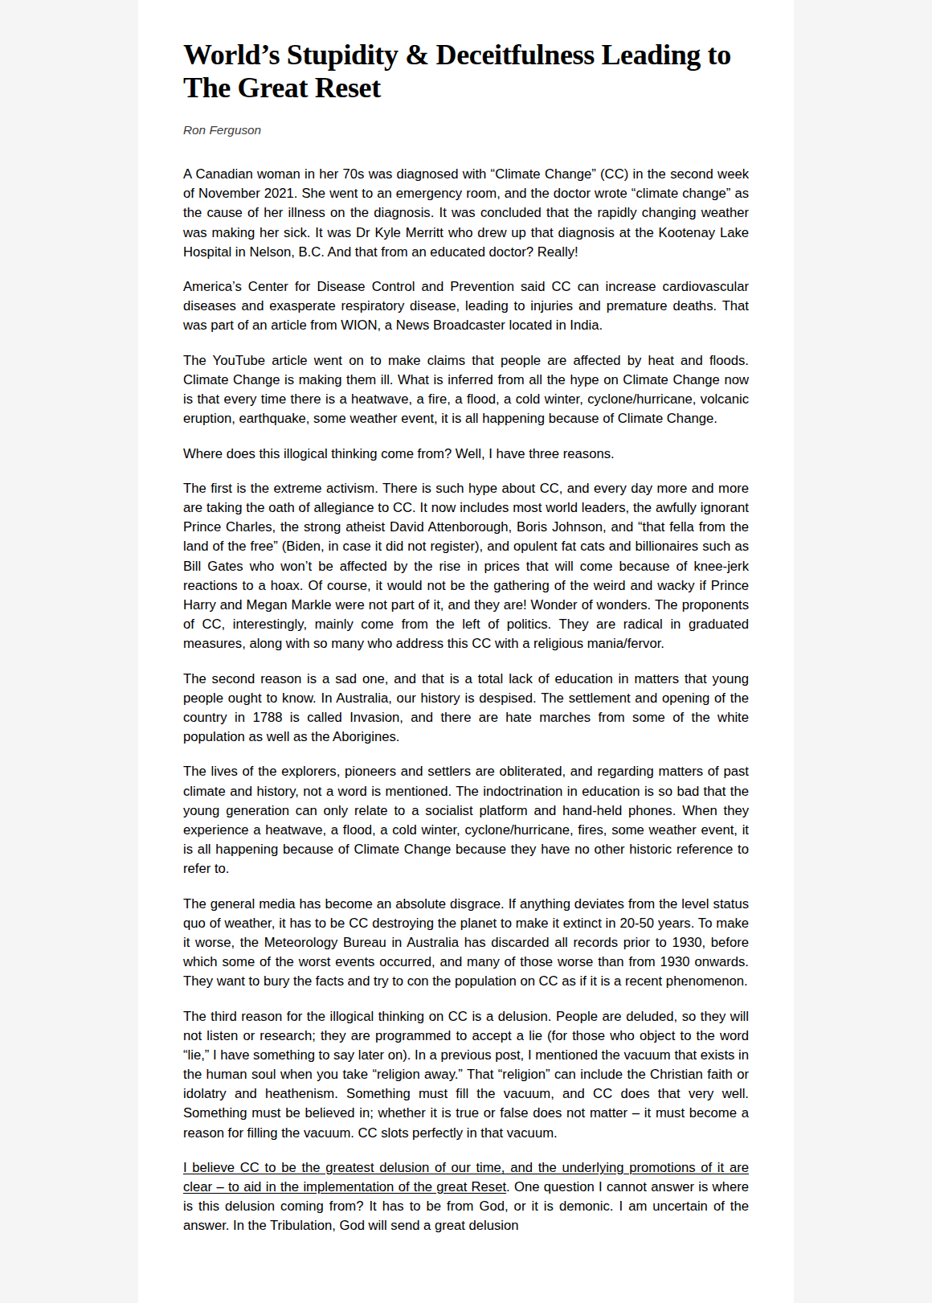World’s Stupidity & Deceitfulness Leading to The Great Reset
Ron Ferguson
A Canadian woman in her 70s was diagnosed with “Climate Change” (CC) in the second week of November 2021. She went to an emergency room, and the doctor wrote “climate change” as the cause of her illness on the diagnosis. It was concluded that the rapidly changing weather was making her sick. It was Dr Kyle Merritt who drew up that diagnosis at the Kootenay Lake Hospital in Nelson, B.C. And that from an educated doctor? Really!
America’s Center for Disease Control and Prevention said CC can increase cardiovascular diseases and exasperate respiratory disease, leading to injuries and premature deaths. That was part of an article from WION, a News Broadcaster located in India.
The YouTube article went on to make claims that people are affected by heat and floods. Climate Change is making them ill. What is inferred from all the hype on Climate Change now is that every time there is a heatwave, a fire, a flood, a cold winter, cyclone/hurricane, volcanic eruption, earthquake, some weather event, it is all happening because of Climate Change.
Where does this illogical thinking come from? Well, I have three reasons.
The first is the extreme activism. There is such hype about CC, and every day more and more are taking the oath of allegiance to CC. It now includes most world leaders, the awfully ignorant Prince Charles, the strong atheist David Attenborough, Boris Johnson, and “that fella from the land of the free” (Biden, in case it did not register), and opulent fat cats and billionaires such as Bill Gates who won’t be affected by the rise in prices that will come because of knee-jerk reactions to a hoax. Of course, it would not be the gathering of the weird and wacky if Prince Harry and Megan Markle were not part of it, and they are! Wonder of wonders. The proponents of CC, interestingly, mainly come from the left of politics. They are radical in graduated measures, along with so many who address this CC with a religious mania/fervor.
The second reason is a sad one, and that is a total lack of education in matters that young people ought to know. In Australia, our history is despised. The settlement and opening of the country in 1788 is called Invasion, and there are hate marches from some of the white population as well as the Aborigines.
The lives of the explorers, pioneers and settlers are obliterated, and regarding matters of past climate and history, not a word is mentioned. The indoctrination in education is so bad that the young generation can only relate to a socialist platform and hand-held phones. When they experience a heatwave, a flood, a cold winter, cyclone/hurricane, fires, some weather event, it is all happening because of Climate Change because they have no other historic reference to refer to.
The general media has become an absolute disgrace. If anything deviates from the level status quo of weather, it has to be CC destroying the planet to make it extinct in 20-50 years. To make it worse, the Meteorology Bureau in Australia has discarded all records prior to 1930, before which some of the worst events occurred, and many of those worse than from 1930 onwards. They want to bury the facts and try to con the population on CC as if it is a recent phenomenon.
The third reason for the illogical thinking on CC is a delusion. People are deluded, so they will not listen or research; they are programmed to accept a lie (for those who object to the word “lie,” I have something to say later on). In a previous post, I mentioned the vacuum that exists in the human soul when you take “religion away.” That “religion” can include the Christian faith or idolatry and heathenism. Something must fill the vacuum, and CC does that very well. Something must be believed in; whether it is true or false does not matter – it must become a reason for filling the vacuum. CC slots perfectly in that vacuum.
I believe CC to be the greatest delusion of our time, and the underlying promotions of it are clear – to aid in the implementation of the great Reset. One question I cannot answer is where is this delusion coming from? It has to be from God, or it is demonic. I am uncertain of the answer. In the Tribulation, God will send a great delusion